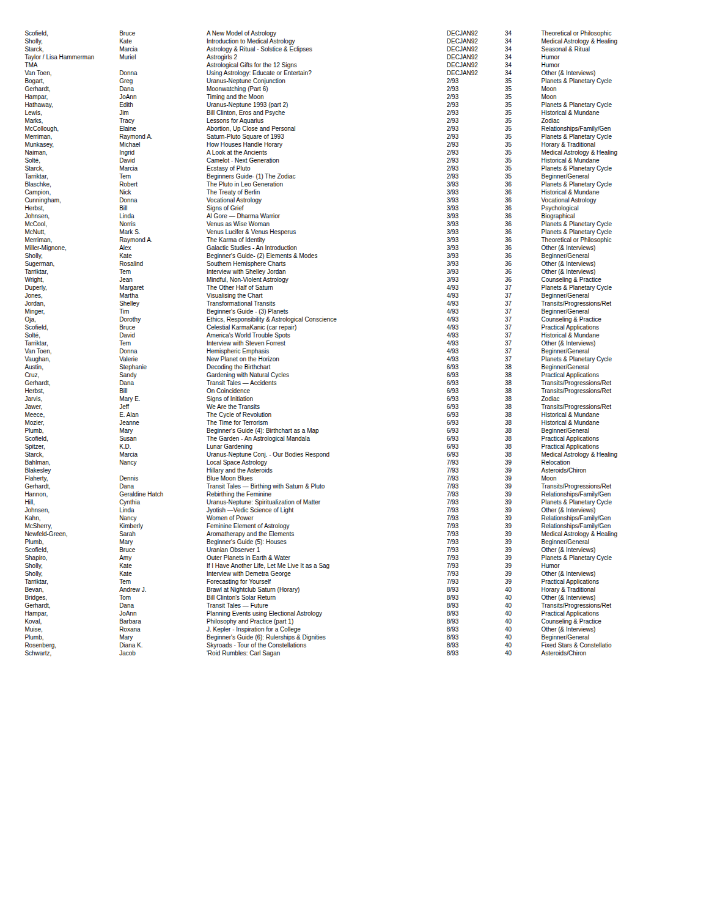| Scofield, | Bruce | A New Model of Astrology | DECJAN92 | 34 | Theoretical or Philosophic |
| Sholly, | Kate | Introduction to Medical Astrology | DECJAN92 | 34 | Medical Astrology & Healing |
| Starck, | Marcia | Astrology & Ritual - Solstice & Eclipses | DECJAN92 | 34 | Seasonal & Ritual |
| Taylor / Lisa Hammerman | Muriel | Astrogirls 2 | DECJAN92 | 34 | Humor |
| TMA | | Astrological Gifts for the 12 Signs | DECJAN92 | 34 | Humor |
| Van Toen, | Donna | Using Astrology: Educate or Entertain? | DECJAN92 | 34 | Other (& Interviews) |
| Bogart, | Greg | Uranus-Neptune Conjunction | 2/93 | 35 | Planets & Planetary Cycle |
| Gerhardt, | Dana | Moonwatching (Part 6) | 2/93 | 35 | Moon |
| Hampar, | JoAnn | Timing and the Moon | 2/93 | 35 | Moon |
| Hathaway, | Edith | Uranus-Neptune 1993 (part 2) | 2/93 | 35 | Planets & Planetary Cycle |
| Lewis, | Jim | Bill Clinton, Eros and Psyche | 2/93 | 35 | Historical & Mundane |
| Marks, | Tracy | Lessons for Aquarius | 2/93 | 35 | Zodiac |
| McCollough, | Elaine | Abortion, Up Close and Personal | 2/93 | 35 | Relationships/Family/Gen |
| Merriman, | Raymond A. | Saturn-Pluto Square of 1993 | 2/93 | 35 | Planets & Planetary Cycle |
| Munkasey, | Michael | How Houses Handle Horary | 2/93 | 35 | Horary & Traditional |
| Naiman, | Ingrid | A Look at the Ancients | 2/93 | 35 | Medical Astrology & Healing |
| Solté, | David | Camelot - Next Generation | 2/93 | 35 | Historical & Mundane |
| Starck, | Marcia | Ecstasy of Pluto | 2/93 | 35 | Planets & Planetary Cycle |
| Tarriktar, | Tem | Beginners Guide- (1) The Zodiac | 2/93 | 35 | Beginner/General |
| Blaschke, | Robert | The Pluto in Leo Generation | 3/93 | 36 | Planets & Planetary Cycle |
| Campion, | Nick | The Treaty of Berlin | 3/93 | 36 | Historical & Mundane |
| Cunningham, | Donna | Vocational Astrology | 3/93 | 36 | Vocational Astrology |
| Herbst, | Bill | Signs of Grief | 3/93 | 36 | Psychological |
| Johnsen, | Linda | Al Gore — Dharma Warrior | 3/93 | 36 | Biographical |
| McCool, | Norris | Venus as Wise Woman | 3/93 | 36 | Planets & Planetary Cycle |
| McNutt, | Mark S. | Venus Lucifer & Venus Hesperus | 3/93 | 36 | Planets & Planetary Cycle |
| Merriman, | Raymond A. | The Karma of Identity | 3/93 | 36 | Theoretical or Philosophic |
| Miller-Mignone, | Alex | Galactic Studies - An Introduction | 3/93 | 36 | Other (& Interviews) |
| Sholly, | Kate | Beginner's Guide- (2) Elements & Modes | 3/93 | 36 | Beginner/General |
| Sugerman, | Rosalind | Southern Hemisphere Charts | 3/93 | 36 | Other (& Interviews) |
| Tarriktar, | Tem | Interview with Shelley Jordan | 3/93 | 36 | Other (& Interviews) |
| Wright, | Jean | Mindful, Non-Violent Astrology | 3/93 | 36 | Counseling & Practice |
| Duperly, | Margaret | The Other Half of Saturn | 4/93 | 37 | Planets & Planetary Cycle |
| Jones, | Martha | Visualising the Chart | 4/93 | 37 | Beginner/General |
| Jordan, | Shelley | Transformational Transits | 4/93 | 37 | Transits/Progressions/Ret |
| Minger, | Tim | Beginner's Guide - (3) Planets | 4/93 | 37 | Beginner/General |
| Oja, | Dorothy | Ethics, Responsibility & Astrological Conscience | 4/93 | 37 | Counseling & Practice |
| Scofield, | Bruce | Celestial KarmaKanic (car repair) | 4/93 | 37 | Practical Applications |
| Solté, | David | America's World Trouble Spots | 4/93 | 37 | Historical & Mundane |
| Tarriktar, | Tem | Interview with Steven Forrest | 4/93 | 37 | Other (& Interviews) |
| Van Toen, | Donna | Hemispheric Emphasis | 4/93 | 37 | Beginner/General |
| Vaughan, | Valerie | New Planet on the Horizon | 4/93 | 37 | Planets & Planetary Cycle |
| Austin, | Stephanie | Decoding the Birthchart | 6/93 | 38 | Beginner/General |
| Cruz, | Sandy | Gardening with Natural Cycles | 6/93 | 38 | Practical Applications |
| Gerhardt, | Dana | Transit Tales — Accidents | 6/93 | 38 | Transits/Progressions/Ret |
| Herbst, | Bill | On Coincidence | 6/93 | 38 | Transits/Progressions/Ret |
| Jarvis, | Mary E. | Signs of Initiation | 6/93 | 38 | Zodiac |
| Jawer, | Jeff | We Are the Transits | 6/93 | 38 | Transits/Progressions/Ret |
| Meece, | E. Alan | The Cycle of Revolution | 6/93 | 38 | Historical & Mundane |
| Mozier, | Jeanne | The Time for Terrorism | 6/93 | 38 | Historical & Mundane |
| Plumb, | Mary | Beginner's Guide (4): Birthchart as a Map | 6/93 | 38 | Beginner/General |
| Scofield, | Susan | The Garden - An Astrological Mandala | 6/93 | 38 | Practical Applications |
| Spitzer, | K.D. | Lunar Gardening | 6/93 | 38 | Practical Applications |
| Starck, | Marcia | Uranus-Neptune Conj. - Our Bodies Respond | 6/93 | 38 | Medical Astrology & Healing |
| Bahlman, | Nancy | Local Space Astrology | 7/93 | 39 | Relocation |
| Blakesley | | Hillary and the Asteroids | 7/93 | 39 | Asteroids/Chiron |
| Flaherty, | Dennis | Blue Moon Blues | 7/93 | 39 | Moon |
| Gerhardt, | Dana | Transit Tales — Birthing with Saturn & Pluto | 7/93 | 39 | Transits/Progressions/Ret |
| Hannon, | Geraldine Hatch | Rebirthing the Feminine | 7/93 | 39 | Relationships/Family/Gen |
| Hill, | Cynthia | Uranus-Neptune: Spiritualization of Matter | 7/93 | 39 | Planets & Planetary Cycle |
| Johnsen, | Linda | Jyotish —Vedic Science of Light | 7/93 | 39 | Other (& Interviews) |
| Kahn, | Nancy | Women of Power | 7/93 | 39 | Relationships/Family/Gen |
| McSherry, | Kimberly | Feminine Element of Astrology | 7/93 | 39 | Relationships/Family/Gen |
| Newfeld-Green, | Sarah | Aromatherapy and the Elements | 7/93 | 39 | Medical Astrology & Healing |
| Plumb, | Mary | Beginner's Guide (5): Houses | 7/93 | 39 | Beginner/General |
| Scofield, | Bruce | Uranian Observer 1 | 7/93 | 39 | Other (& Interviews) |
| Shapiro, | Amy | Outer Planets in Earth & Water | 7/93 | 39 | Planets & Planetary Cycle |
| Sholly, | Kate | If I Have Another Life, Let Me Live It as a Sag | 7/93 | 39 | Humor |
| Sholly, | Kate | Interview with Demetra George | 7/93 | 39 | Other (& Interviews) |
| Tarriktar, | Tem | Forecasting for Yourself | 7/93 | 39 | Practical Applications |
| Bevan, | Andrew J. | Brawl at Nightclub Saturn (Horary) | 8/93 | 40 | Horary & Traditional |
| Bridges, | Tom | Bill Clinton's Solar Return | 8/93 | 40 | Other (& Interviews) |
| Gerhardt, | Dana | Transit Tales — Future | 8/93 | 40 | Transits/Progressions/Ret |
| Hampar, | JoAnn | Planning Events using Electional Astrology | 8/93 | 40 | Practical Applications |
| Koval, | Barbara | Philosophy and Practice (part 1) | 8/93 | 40 | Counseling & Practice |
| Muise, | Roxana | J. Kepler - Inspiration for a College | 8/93 | 40 | Other (& Interviews) |
| Plumb, | Mary | Beginner's Guide (6): Rulerships & Dignities | 8/93 | 40 | Beginner/General |
| Rosenberg, | Diana K. | Skyroads - Tour of the Constellations | 8/93 | 40 | Fixed Stars & Constellatio |
| Schwartz, | Jacob | 'Roid Rumbles: Carl Sagan | 8/93 | 40 | Asteroids/Chiron |